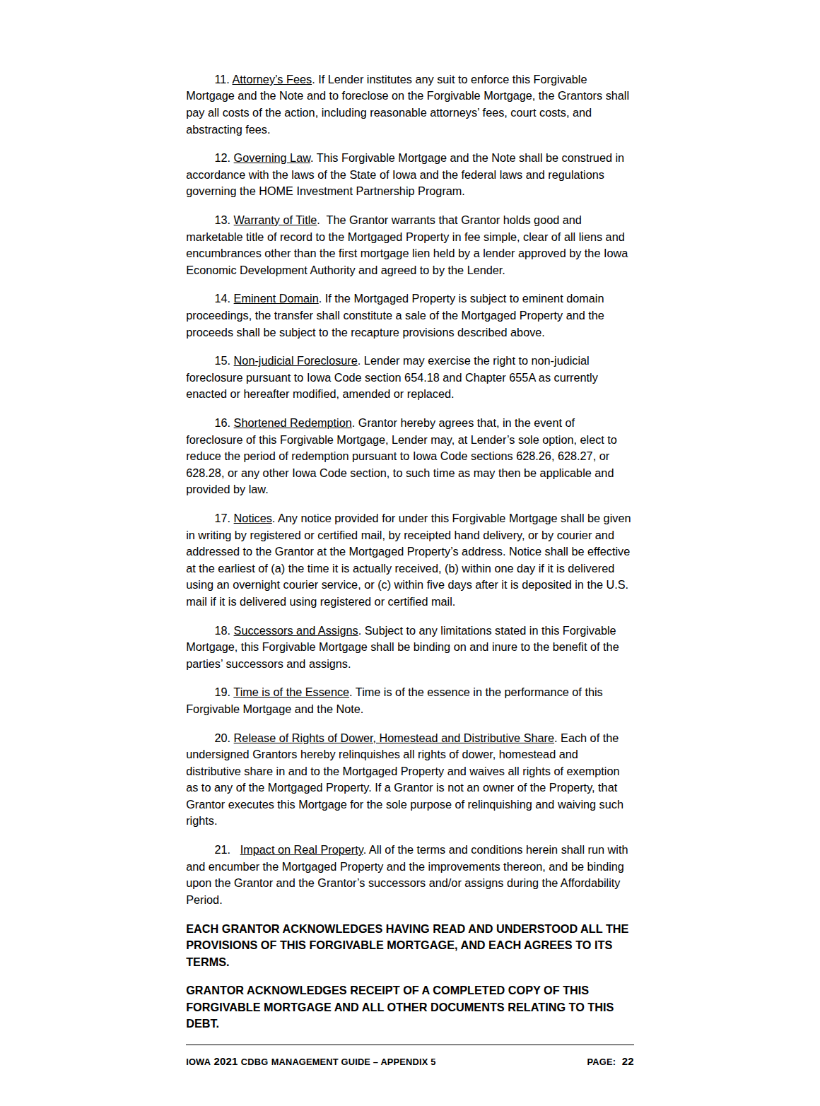11. Attorney’s Fees. If Lender institutes any suit to enforce this Forgivable Mortgage and the Note and to foreclose on the Forgivable Mortgage, the Grantors shall pay all costs of the action, including reasonable attorneys’ fees, court costs, and abstracting fees.
12. Governing Law. This Forgivable Mortgage and the Note shall be construed in accordance with the laws of the State of Iowa and the federal laws and regulations governing the HOME Investment Partnership Program.
13. Warranty of Title. The Grantor warrants that Grantor holds good and marketable title of record to the Mortgaged Property in fee simple, clear of all liens and encumbrances other than the first mortgage lien held by a lender approved by the Iowa Economic Development Authority and agreed to by the Lender.
14. Eminent Domain. If the Mortgaged Property is subject to eminent domain proceedings, the transfer shall constitute a sale of the Mortgaged Property and the proceeds shall be subject to the recapture provisions described above.
15. Non-judicial Foreclosure. Lender may exercise the right to non-judicial foreclosure pursuant to Iowa Code section 654.18 and Chapter 655A as currently enacted or hereafter modified, amended or replaced.
16. Shortened Redemption. Grantor hereby agrees that, in the event of foreclosure of this Forgivable Mortgage, Lender may, at Lender’s sole option, elect to reduce the period of redemption pursuant to Iowa Code sections 628.26, 628.27, or 628.28, or any other Iowa Code section, to such time as may then be applicable and provided by law.
17. Notices. Any notice provided for under this Forgivable Mortgage shall be given in writing by registered or certified mail, by receipted hand delivery, or by courier and addressed to the Grantor at the Mortgaged Property’s address. Notice shall be effective at the earliest of (a) the time it is actually received, (b) within one day if it is delivered using an overnight courier service, or (c) within five days after it is deposited in the U.S. mail if it is delivered using registered or certified mail.
18. Successors and Assigns. Subject to any limitations stated in this Forgivable Mortgage, this Forgivable Mortgage shall be binding on and inure to the benefit of the parties’ successors and assigns.
19. Time is of the Essence. Time is of the essence in the performance of this Forgivable Mortgage and the Note.
20. Release of Rights of Dower, Homestead and Distributive Share. Each of the undersigned Grantors hereby relinquishes all rights of dower, homestead and distributive share in and to the Mortgaged Property and waives all rights of exemption as to any of the Mortgaged Property. If a Grantor is not an owner of the Property, that Grantor executes this Mortgage for the sole purpose of relinquishing and waiving such rights.
21. Impact on Real Property. All of the terms and conditions herein shall run with and encumber the Mortgaged Property and the improvements thereon, and be binding upon the Grantor and the Grantor’s successors and/or assigns during the Affordability Period.
EACH GRANTOR ACKNOWLEDGES HAVING READ AND UNDERSTOOD ALL THE PROVISIONS OF THIS FORGIVABLE MORTGAGE, AND EACH AGREES TO ITS TERMS.
GRANTOR ACKNOWLEDGES RECEIPT OF A COMPLETED COPY OF THIS FORGIVABLE MORTGAGE AND ALL OTHER DOCUMENTS RELATING TO THIS DEBT.
IOWA 2021 CDBG MANAGEMENT GUIDE – APPENDIX 5
PAGE: 22